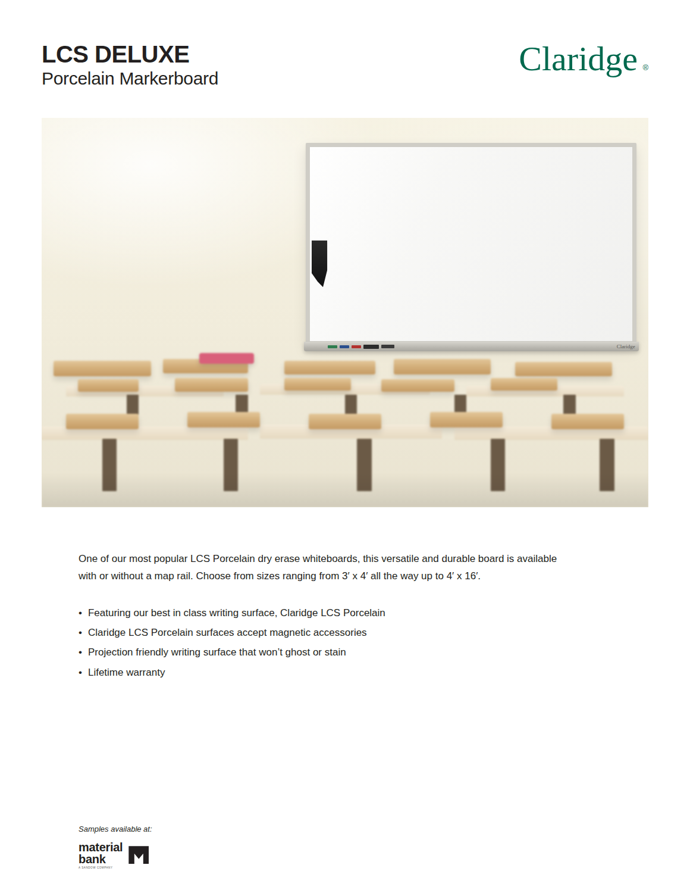LCS Deluxe
Porcelain Markerboard
Claridge®
Claridge
One of our most popular LCS Porcelain dry erase whiteboards, this versatile and durable board is available with or without a map rail. Choose from sizes ranging from 3′ x 4′ all the way up to 4′ x 16′.
Featuring our best in class writing surface, Claridge LCS Porcelain
Claridge LCS Porcelain surfaces accept magnetic accessories
Projection friendly writing surface that won’t ghost or stain
Lifetime warranty
Samples available at:
material
bank A SANDOW COMPANY